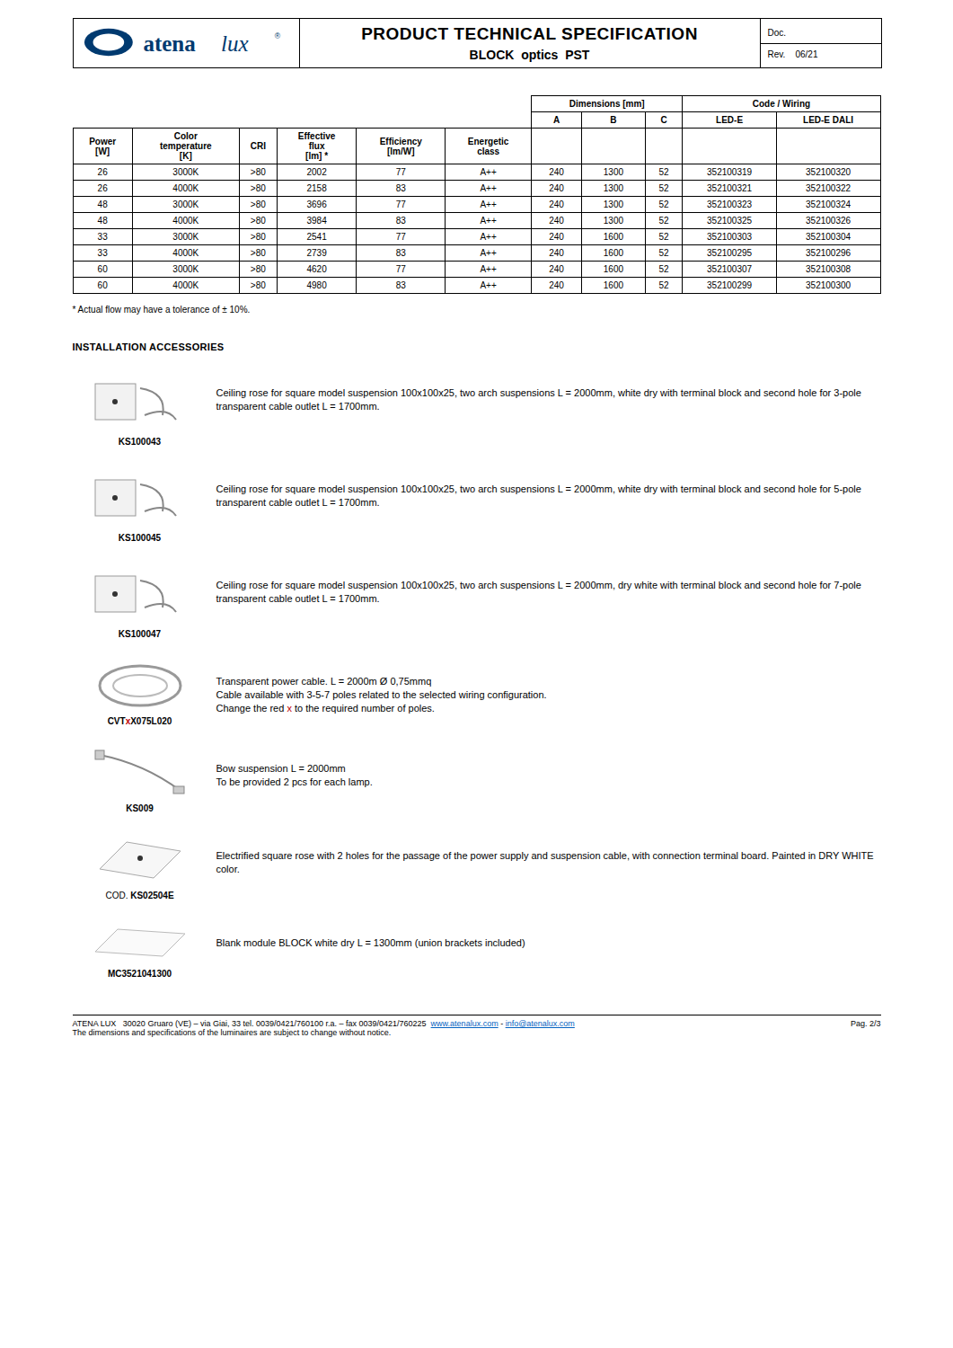PRODUCT TECHNICAL SPECIFICATION
BLOCK optics PST
Doc.
Rev. 06/21
| | | | | | | Dimensions [mm] | Code / Wiring |
| --- | --- | --- | --- | --- | --- | --- | --- |
| A | B | C | LED-E | LED-E DALI |
| Power [W] | Color temperature [K] | CRI | Effective flux [lm] * | Efficiency [lm/W] | Energetic class | | | | | |
| 26 | 3000K | >80 | 2002 | 77 | A++ | 240 | 1300 | 52 | 352100319 | 352100320 |
| 26 | 4000K | >80 | 2158 | 83 | A++ | 240 | 1300 | 52 | 352100321 | 352100322 |
| 48 | 3000K | >80 | 3696 | 77 | A++ | 240 | 1300 | 52 | 352100323 | 352100324 |
| 48 | 4000K | >80 | 3984 | 83 | A++ | 240 | 1300 | 52 | 352100325 | 352100326 |
| 33 | 3000K | >80 | 2541 | 77 | A++ | 240 | 1600 | 52 | 352100303 | 352100304 |
| 33 | 4000K | >80 | 2739 | 83 | A++ | 240 | 1600 | 52 | 352100295 | 352100296 |
| 60 | 3000K | >80 | 4620 | 77 | A++ | 240 | 1600 | 52 | 352100307 | 352100308 |
| 60 | 4000K | >80 | 4980 | 83 | A++ | 240 | 1600 | 52 | 352100299 | 352100300 |
* Actual flow may have a tolerance of ± 10%.
INSTALLATION ACCESSORIES
KS100043
Ceiling rose for square model suspension 100x100x25, two arch suspensions L = 2000mm, white dry with terminal block and second hole for 3-pole transparent cable outlet L = 1700mm.
KS100045
Ceiling rose for square model suspension 100x100x25, two arch suspensions L = 2000mm, white dry with terminal block and second hole for 5-pole transparent cable outlet L = 1700mm.
KS100047
Ceiling rose for square model suspension 100x100x25, two arch suspensions L = 2000mm, dry white with terminal block and second hole for 7-pole transparent cable outlet L = 1700mm.
CVTx X075L020
Transparent power cable. L = 2000m Ø 0,75mmq
Cable available with 3-5-7 poles related to the selected wiring configuration.
Change the red x to the required number of poles.
KS009
Bow suspension L = 2000mm
To be provided 2 pcs for each lamp.
COD. KS02504E
Electrified square rose with 2 holes for the passage of the power supply and suspension cable, with connection terminal board. Painted in DRY WHITE color.
MC3521041300
Blank module BLOCK white dry L = 1300mm (union brackets included)
ATENA LUX 30020 Gruaro (VE) – via Giai, 33 tel. 0039/0421/760100 r.a. – fax 0039/0421/760225 www.atenalux.com - info@atenalux.com
The dimensions and specifications of the luminaires are subject to change without notice.
Pag. 2/3